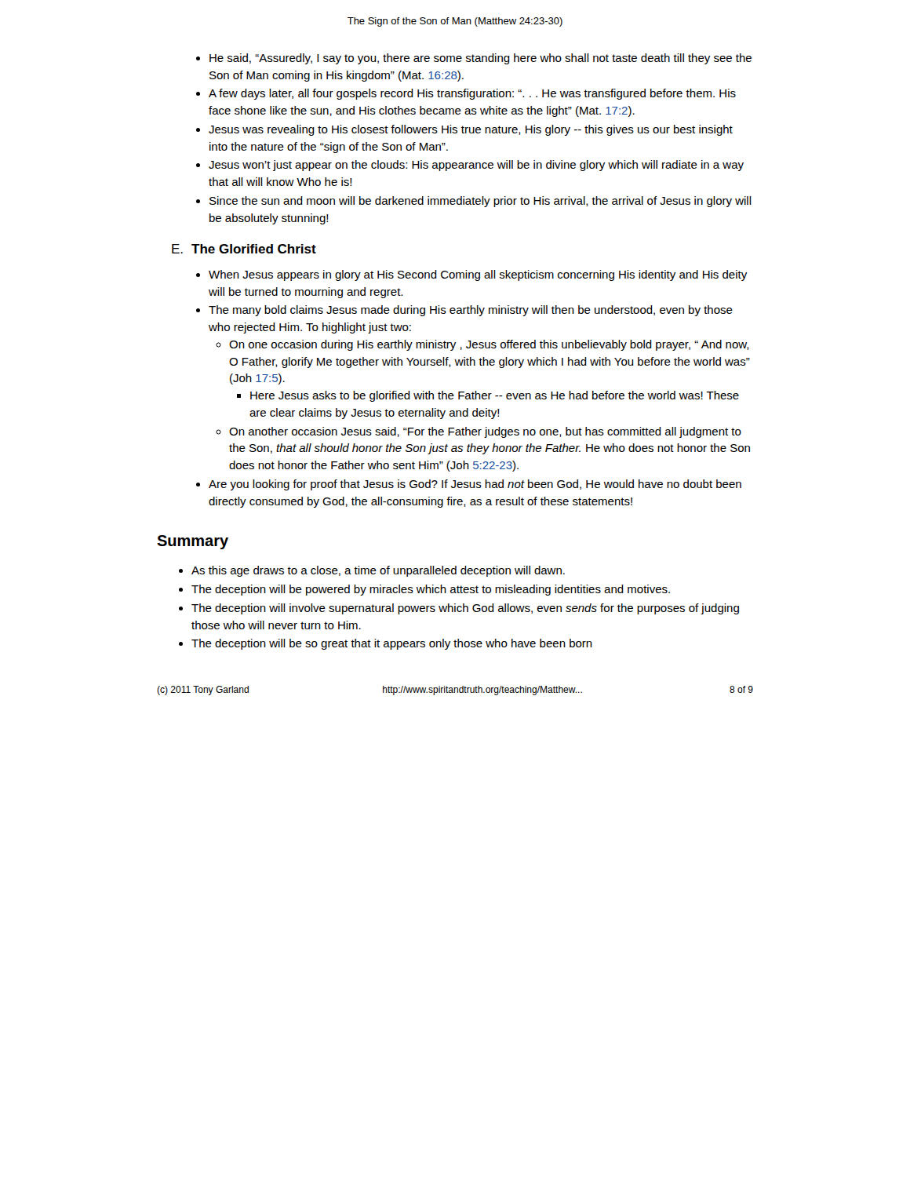The Sign of the Son of Man (Matthew 24:23-30)
He said, “Assuredly, I say to you, there are some standing here who shall not taste death till they see the Son of Man coming in His kingdom” (Mat. 16:28).
A few days later, all four gospels record His transfiguration: “. . . He was transfigured before them. His face shone like the sun, and His clothes became as white as the light” (Mat. 17:2).
Jesus was revealing to His closest followers His true nature, His glory -- this gives us our best insight into the nature of the “sign of the Son of Man”.
Jesus won’t just appear on the clouds: His appearance will be in divine glory which will radiate in a way that all will know Who he is!
Since the sun and moon will be darkened immediately prior to His arrival, the arrival of Jesus in glory will be absolutely stunning!
E. The Glorified Christ
When Jesus appears in glory at His Second Coming all skepticism concerning His identity and His deity will be turned to mourning and regret.
The many bold claims Jesus made during His earthly ministry will then be understood, even by those who rejected Him. To highlight just two:
On one occasion during His earthly ministry , Jesus offered this unbelievably bold prayer, “ And now, O Father, glorify Me together with Yourself, with the glory which I had with You before the world was” (Joh 17:5).
Here Jesus asks to be glorified with the Father -- even as He had before the world was! These are clear claims by Jesus to eternality and deity!
On another occasion Jesus said, “For the Father judges no one, but has committed all judgment to the Son, that all should honor the Son just as they honor the Father. He who does not honor the Son does not honor the Father who sent Him” (Joh 5:22-23).
Are you looking for proof that Jesus is God? If Jesus had not been God, He would have no doubt been directly consumed by God, the all-consuming fire, as a result of these statements!
Summary
As this age draws to a close, a time of unparalleled deception will dawn.
The deception will be powered by miracles which attest to misleading identities and motives.
The deception will involve supernatural powers which God allows, even sends for the purposes of judging those who will never turn to Him.
The deception will be so great that it appears only those who have been born
(c) 2011 Tony Garland
http://www.spiritandtruth.org/teaching/Matthew...
8 of 9